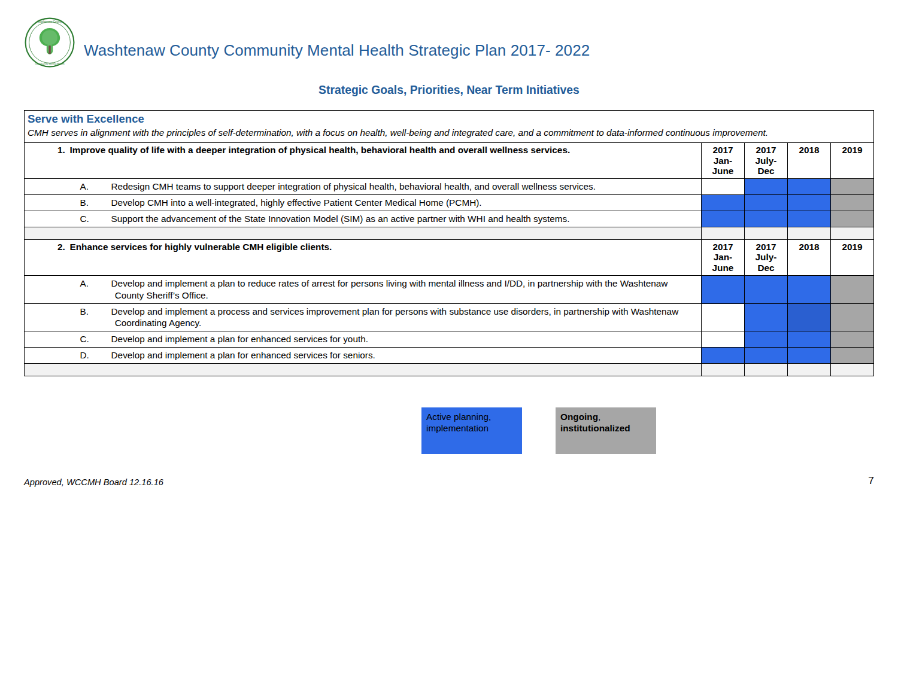Washtenaw County Community Mental Health
Washtenaw County Community Mental Health Strategic Plan 2017- 2022
Strategic Goals, Priorities, Near Term Initiatives
| Serve with Excellence CMH serves in alignment with the principles of self-determination, with a focus on health, well-being and integrated care, and a commitment to data-informed continuous improvement. |
| 1. Improve quality of life with a deeper integration of physical health, behavioral health and overall wellness services. | 2017 Jan- June | 2017 July- Dec | 2018 | 2019 |
| A. Redesign CMH teams to support deeper integration of physical health, behavioral health, and overall wellness services. | | | | |
| B. Develop CMH into a well-integrated, highly effective Patient Center Medical Home (PCMH). | | | | |
| C. Support the advancement of the State Innovation Model (SIM) as an active partner with WHI and health systems. | | | | |
| 2. Enhance services for highly vulnerable CMH eligible clients. | 2017 Jan- June | 2017 July- Dec | 2018 | 2019 |
| A. Develop and implement a plan to reduce rates of arrest for persons living with mental illness and I/DD, in partnership with the Washtenaw County Sheriff’s Office. | | | | |
| B. Develop and implement a process and services improvement plan for persons with substance use disorders, in partnership with Washtenaw Coordinating Agency. | | | | |
| C. Develop and implement a plan for enhanced services for youth. | | | | |
| D. Develop and implement a plan for enhanced services for seniors. | | | | |
Active planning,
implementation
Ongoing,
institutionalized
Approved, WCCMH Board 12.16.16
7